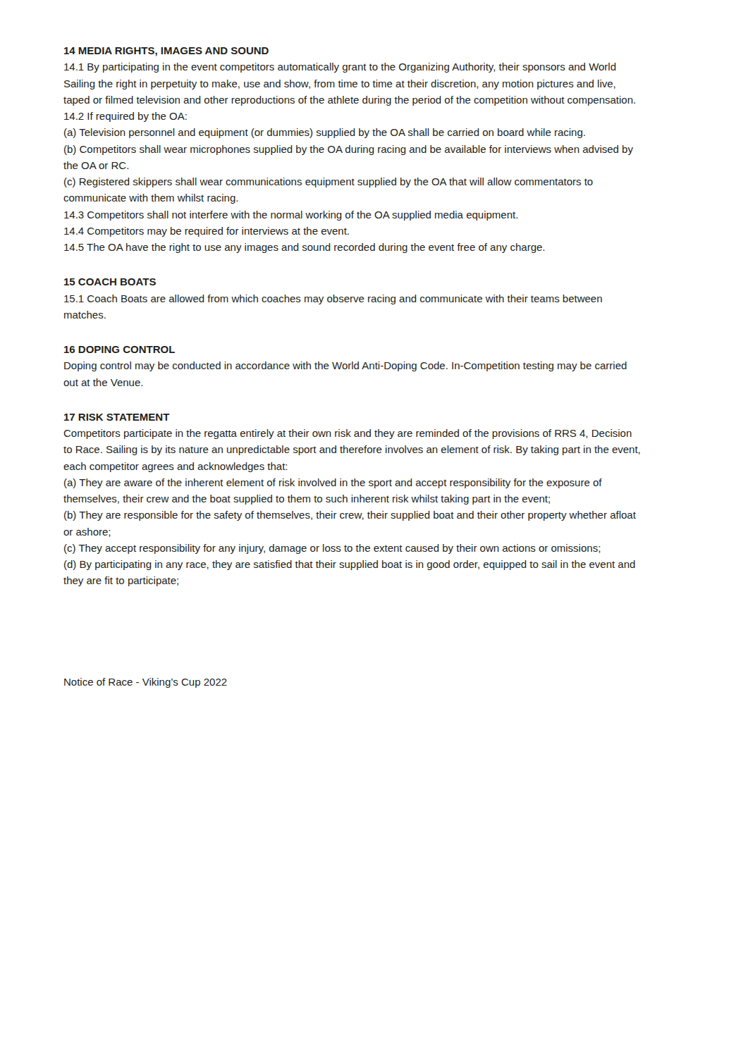14 MEDIA RIGHTS, IMAGES AND SOUND
14.1 By participating in the event competitors automatically grant to the Organizing Authority, their sponsors and World Sailing the right in perpetuity to make, use and show, from time to time at their discretion, any motion pictures and live, taped or filmed television and other reproductions of the athlete during the period of the competition without compensation.
14.2 If required by the OA:
(a) Television personnel and equipment (or dummies) supplied by the OA shall be carried on board while racing.
(b) Competitors shall wear microphones supplied by the OA during racing and be available for interviews when advised by the OA or RC.
(c) Registered skippers shall wear communications equipment supplied by the OA that will allow commentators to communicate with them whilst racing.
14.3 Competitors shall not interfere with the normal working of the OA supplied media equipment.
14.4 Competitors may be required for interviews at the event.
14.5 The OA have the right to use any images and sound recorded during the event free of any charge.
15 COACH BOATS
15.1 Coach Boats are allowed from which coaches may observe racing and communicate with their teams between matches.
16 DOPING CONTROL
Doping control may be conducted in accordance with the World Anti-Doping Code. In-Competition testing may be carried out at the Venue.
17 RISK STATEMENT
Competitors participate in the regatta entirely at their own risk and they are reminded of the provisions of RRS 4, Decision to Race. Sailing is by its nature an unpredictable sport and therefore involves an element of risk. By taking part in the event, each competitor agrees and acknowledges that:
(a) They are aware of the inherent element of risk involved in the sport and accept responsibility for the exposure of themselves, their crew and the boat supplied to them to such inherent risk whilst taking part in the event;
(b) They are responsible for the safety of themselves, their crew, their supplied boat and their other property whether afloat or ashore;
(c) They accept responsibility for any injury, damage or loss to the extent caused by their own actions or omissions;
(d) By participating in any race, they are satisfied that their supplied boat is in good order, equipped to sail in the event and they are fit to participate;
Notice of Race - Viking’s Cup 2022